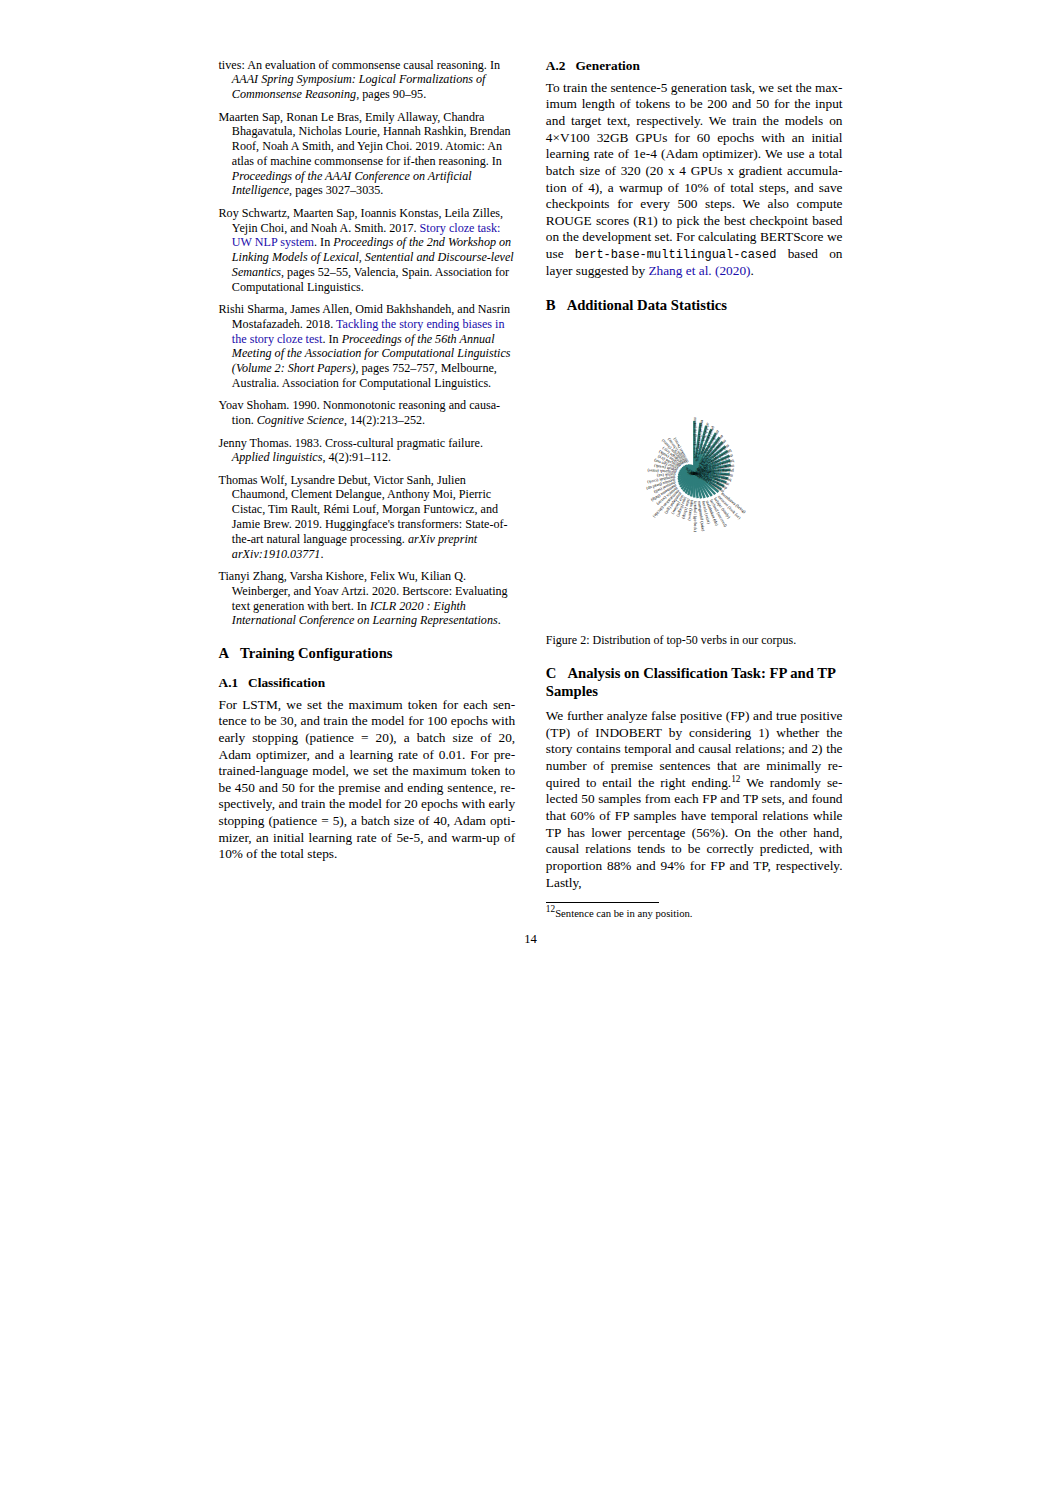tives: An evaluation of commonsense causal reasoning. In AAAI Spring Symposium: Logical Formalizations of Commonsense Reasoning, pages 90–95.
Maarten Sap, Ronan Le Bras, Emily Allaway, Chandra Bhagavatula, Nicholas Lourie, Hannah Rashkin, Brendan Roof, Noah A Smith, and Yejin Choi. 2019. Atomic: An atlas of machine commonsense for if-then reasoning. In Proceedings of the AAAI Conference on Artificial Intelligence, pages 3027–3035.
Roy Schwartz, Maarten Sap, Ioannis Konstas, Leila Zilles, Yejin Choi, and Noah A. Smith. 2017. Story cloze task: UW NLP system. In Proceedings of the 2nd Workshop on Linking Models of Lexical, Sentential and Discourse-level Semantics, pages 52–55, Valencia, Spain. Association for Computational Linguistics.
Rishi Sharma, James Allen, Omid Bakhshandeh, and Nasrin Mostafazadeh. 2018. Tackling the story ending biases in the story cloze test. In Proceedings of the 56th Annual Meeting of the Association for Computational Linguistics (Volume 2: Short Papers), pages 752–757, Melbourne, Australia. Association for Computational Linguistics.
Yoav Shoham. 1990. Nonmonotonic reasoning and causation. Cognitive Science, 14(2):213–252.
Jenny Thomas. 1983. Cross-cultural pragmatic failure. Applied linguistics, 4(2):91–112.
Thomas Wolf, Lysandre Debut, Victor Sanh, Julien Chaumond, Clement Delangue, Anthony Moi, Pierric Cistac, Tim Rault, Rémi Louf, Morgan Funtowicz, and Jamie Brew. 2019. Huggingface's transformers: State-of-the-art natural language processing. arXiv preprint arXiv:1910.03771.
Tianyi Zhang, Varsha Kishore, Felix Wu, Kilian Q. Weinberger, and Yoav Artzi. 2020. Bertscore: Evaluating text generation with bert. In ICLR 2020 : Eighth International Conference on Learning Representations.
A Training Configurations
A.1 Classification
For LSTM, we set the maximum token for each sentence to be 30, and train the model for 100 epochs with early stopping (patience = 20), a batch size of 20, Adam optimizer, and a learning rate of 0.01. For pretrained-language model, we set the maximum token to be 450 and 50 for the premise and ending sentence, respectively, and train the model for 20 epochs with early stopping (patience = 5), a batch size of 40, Adam optimizer, an initial learning rate of 5e-5, and warm-up of 10% of the total steps.
A.2 Generation
To train the sentence-5 generation task, we set the maximum length of tokens to be 200 and 50 for the input and target text, respectively. We train the models on 4×V100 32GB GPUs for 60 epochs with an initial learning rate of 1e-4 (Adam optimizer). We use a total batch size of 320 (20 x 4 GPUs x gradient accumulation of 4), a warmup of 10% of total steps, and save checkpoints for every 500 steps. We also compute ROUGE scores (R1) to pick the best checkpoint based on the development set. For calculating BERTScore we use bert-base-multilingual-cased based on layer suggested by Zhang et al. (2020).
B Additional Data Statistics
memiliki (have): 2.23% menjadi (become): 2.2% adalah (be): 2.07% pergi (go): 1.39% membeli (buy): 1.36% membuat (make): 1.12% menggunakan (use): 1.05% makan (eat): 0.97% bermain (play): 0.93% melihat (see): 0.94% bekerja (work): 0.9% mengikuti (follow): 0.82% pulang (go home): 0.81% memberikan (give): 0.65% begitu (like): 0.62% menyukai (like): 0.57% datang (come): 0.53% menonton (watch): 0.53% membawa (bring) mencari (look for) belajar (study) berhasil (succeed) melakukan (do) berada (exist) mengambil (take) kembali (go back) tahu (know) tidur (sleep) lupa (forget) ikut (follow) mendapat (get) memutuskan (decide) menulis (write) membantu (help) menjual (sell) menuju (head up) memasak (cook) duduk (sit) memasuk (enter) lemah (weak) keluar (go out) mencoba (try) berjalan (walk) menangis (cry) mendengar (listen) memilih (choose) memakai (wear)
Figure 2: Distribution of top-50 verbs in our corpus.
C Analysis on Classification Task: FP and TP Samples
We further analyze false positive (FP) and true positive (TP) of INDOBERT by considering 1) whether the story contains temporal and causal relations; and 2) the number of premise sentences that are minimally required to entail the right ending.12 We randomly selected 50 samples from each FP and TP sets, and found that 60% of FP samples have temporal relations while TP has lower percentage (56%). On the other hand, causal relations tends to be correctly predicted, with proportion 88% and 94% for FP and TP, respectively. Lastly,
12Sentence can be in any position.
14